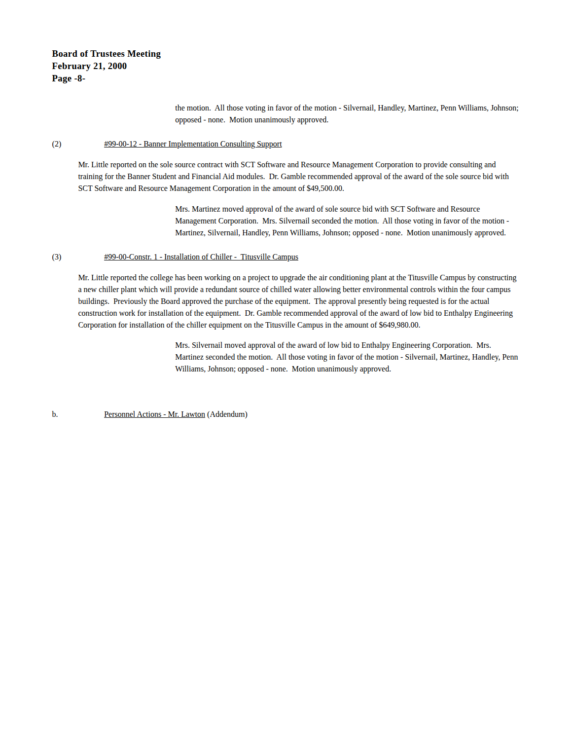Board of Trustees Meeting
February 21, 2000
Page -8-
the motion. All those voting in favor of the motion - Silvernail, Handley, Martinez, Penn Williams, Johnson; opposed - none. Motion unanimously approved.
(2)#99-00-12 - Banner Implementation Consulting Support
Mr. Little reported on the sole source contract with SCT Software and Resource Management Corporation to provide consulting and training for the Banner Student and Financial Aid modules. Dr. Gamble recommended approval of the award of the sole source bid with SCT Software and Resource Management Corporation in the amount of $49,500.00.
Mrs. Martinez moved approval of the award of sole source bid with SCT Software and Resource Management Corporation. Mrs. Silvernail seconded the motion. All those voting in favor of the motion - Martinez, Silvernail, Handley, Penn Williams, Johnson; opposed - none. Motion unanimously approved.
(3)#99-00-Constr. 1 - Installation of Chiller - Titusville Campus
Mr. Little reported the college has been working on a project to upgrade the air conditioning plant at the Titusville Campus by constructing a new chiller plant which will provide a redundant source of chilled water allowing better environmental controls within the four campus buildings. Previously the Board approved the purchase of the equipment. The approval presently being requested is for the actual construction work for installation of the equipment. Dr. Gamble recommended approval of the award of low bid to Enthalpy Engineering Corporation for installation of the chiller equipment on the Titusville Campus in the amount of $649,980.00.
Mrs. Silvernail moved approval of the award of low bid to Enthalpy Engineering Corporation. Mrs. Martinez seconded the motion. All those voting in favor of the motion - Silvernail, Martinez, Handley, Penn Williams, Johnson; opposed - none. Motion unanimously approved.
b. Personnel Actions - Mr. Lawton (Addendum)